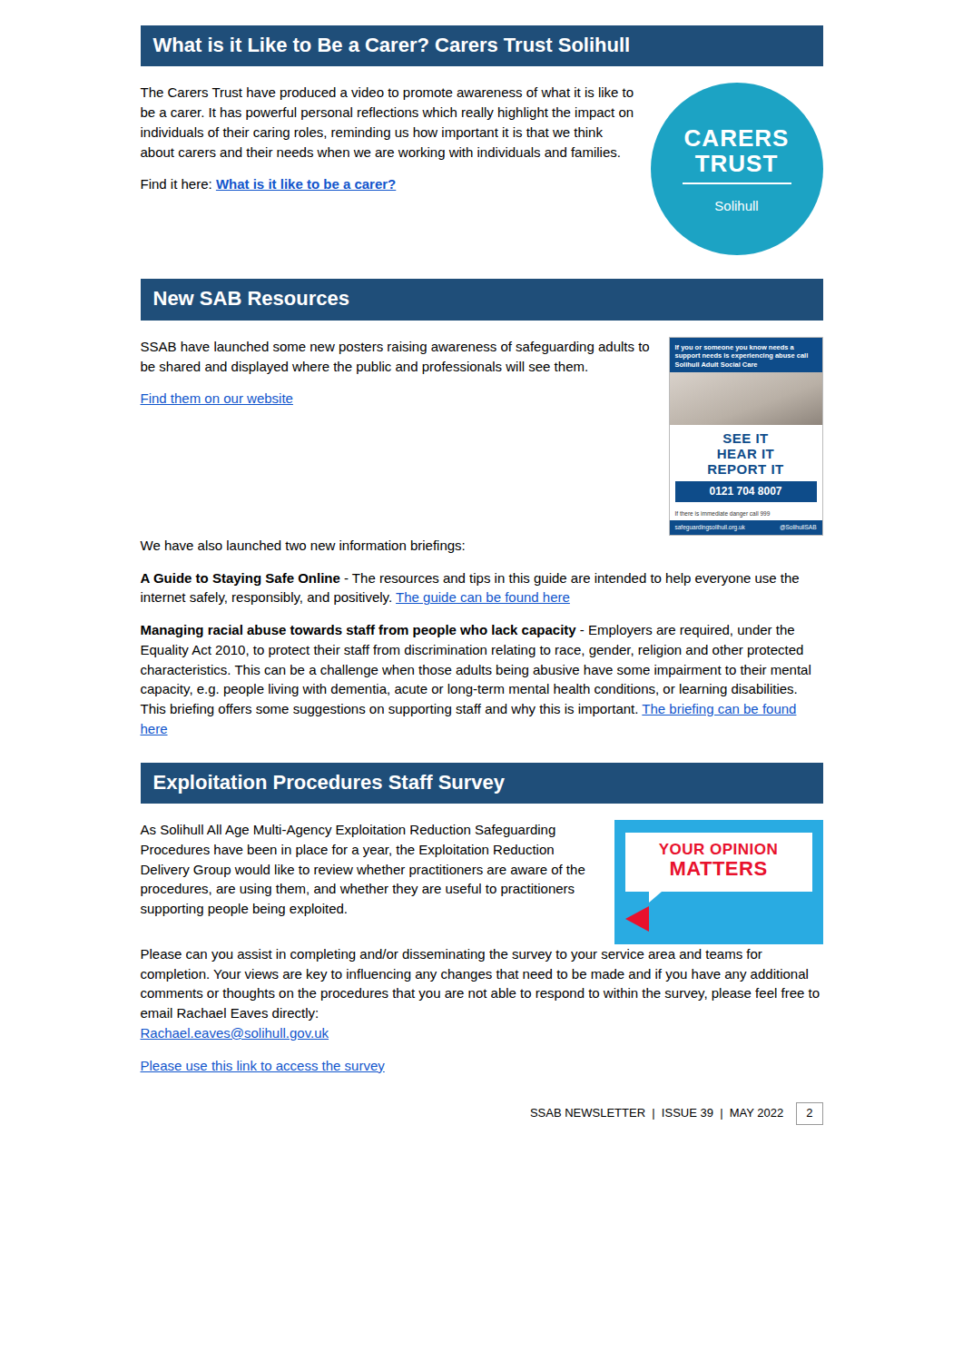What is it Like to Be a Carer? Carers Trust Solihull
The Carers Trust have produced a video to promote awareness of what it is like to be a carer. It has powerful personal reflections which really highlight the impact on individuals of their caring roles, reminding us how important it is that we think about carers and their needs when we are working with individuals and families.
Find it here: What is it like to be a carer?
CARERS
TRUST
Solihull
New SAB Resources
SSAB have launched some new posters raising awareness of safeguarding adults to be shared and displayed where the public and professionals will see them.
Find them on our website
If you or someone you know needs a support needs is experiencing abuse call Solihull Adult Social Care
SEE IT
HEAR IT
REPORT IT
0121 704 8007
If there is immediate danger call 999
safeguardingsolihull.org.uk @SolihullSAB
We have also launched two new information briefings:
A Guide to Staying Safe Online - The resources and tips in this guide are intended to help everyone use the internet safely, responsibly, and positively. The guide can be found here
Managing racial abuse towards staff from people who lack capacity - Employers are required, under the Equality Act 2010, to protect their staff from discrimination relating to race, gender, religion and other protected characteristics. This can be a challenge when those adults being abusive have some impairment to their mental capacity, e.g. people living with dementia, acute or long-term mental health conditions, or learning disabilities. This briefing offers some suggestions on supporting staff and why this is important. The briefing can be found here
Exploitation Procedures Staff Survey
As Solihull All Age Multi-Agency Exploitation Reduction Safeguarding Procedures have been in place for a year, the Exploitation Reduction Delivery Group would like to review whether practitioners are aware of the procedures, are using them, and whether they are useful to practitioners supporting people being exploited.
YOUR OPINION
MATTERS
Please can you assist in completing and/or disseminating the survey to your service area and teams for completion. Your views are key to influencing any changes that need to be made and if you have any additional comments or thoughts on the procedures that you are not able to respond to within the survey, please feel free to email Rachael Eaves directly:
Rachael.eaves@solihull.gov.uk
Please use this link to access the survey
SSAB NEWSLETTER | ISSUE 39 | MAY 2022 2